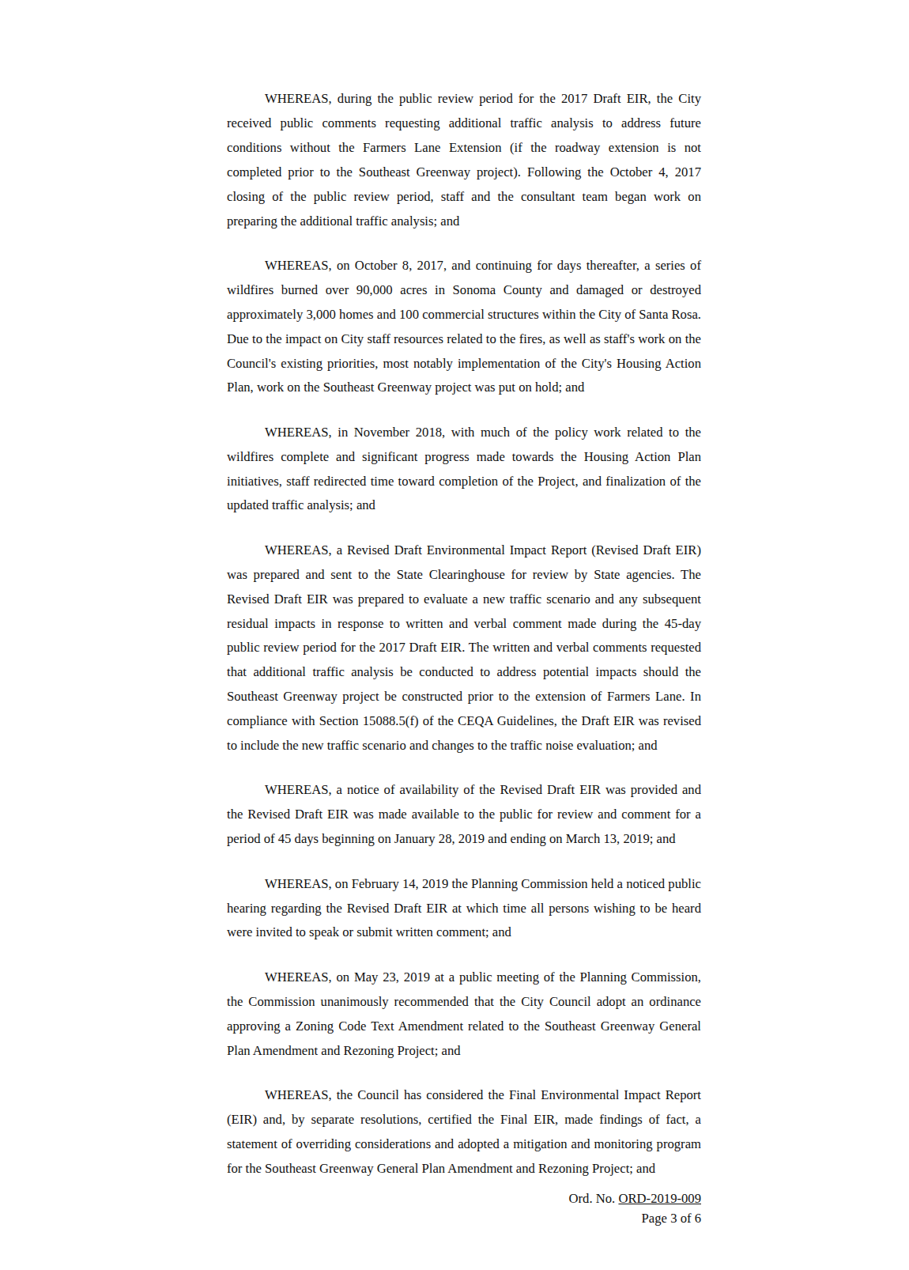WHEREAS, during the public review period for the 2017 Draft EIR, the City received public comments requesting additional traffic analysis to address future conditions without the Farmers Lane Extension (if the roadway extension is not completed prior to the Southeast Greenway project). Following the October 4, 2017 closing of the public review period, staff and the consultant team began work on preparing the additional traffic analysis; and
WHEREAS, on October 8, 2017, and continuing for days thereafter, a series of wildfires burned over 90,000 acres in Sonoma County and damaged or destroyed approximately 3,000 homes and 100 commercial structures within the City of Santa Rosa. Due to the impact on City staff resources related to the fires, as well as staff's work on the Council's existing priorities, most notably implementation of the City's Housing Action Plan, work on the Southeast Greenway project was put on hold; and
WHEREAS, in November 2018, with much of the policy work related to the wildfires complete and significant progress made towards the Housing Action Plan initiatives, staff redirected time toward completion of the Project, and finalization of the updated traffic analysis; and
WHEREAS, a Revised Draft Environmental Impact Report (Revised Draft EIR) was prepared and sent to the State Clearinghouse for review by State agencies. The Revised Draft EIR was prepared to evaluate a new traffic scenario and any subsequent residual impacts in response to written and verbal comment made during the 45-day public review period for the 2017 Draft EIR. The written and verbal comments requested that additional traffic analysis be conducted to address potential impacts should the Southeast Greenway project be constructed prior to the extension of Farmers Lane. In compliance with Section 15088.5(f) of the CEQA Guidelines, the Draft EIR was revised to include the new traffic scenario and changes to the traffic noise evaluation; and
WHEREAS, a notice of availability of the Revised Draft EIR was provided and the Revised Draft EIR was made available to the public for review and comment for a period of 45 days beginning on January 28, 2019 and ending on March 13, 2019; and
WHEREAS, on February 14, 2019 the Planning Commission held a noticed public hearing regarding the Revised Draft EIR at which time all persons wishing to be heard were invited to speak or submit written comment; and
WHEREAS, on May 23, 2019 at a public meeting of the Planning Commission, the Commission unanimously recommended that the City Council adopt an ordinance approving a Zoning Code Text Amendment related to the Southeast Greenway General Plan Amendment and Rezoning Project; and
WHEREAS, the Council has considered the Final Environmental Impact Report (EIR) and, by separate resolutions, certified the Final EIR, made findings of fact, a statement of overriding considerations and adopted a mitigation and monitoring program for the Southeast Greenway General Plan Amendment and Rezoning Project; and
Ord. No. ORD-2019-009
Page 3 of 6